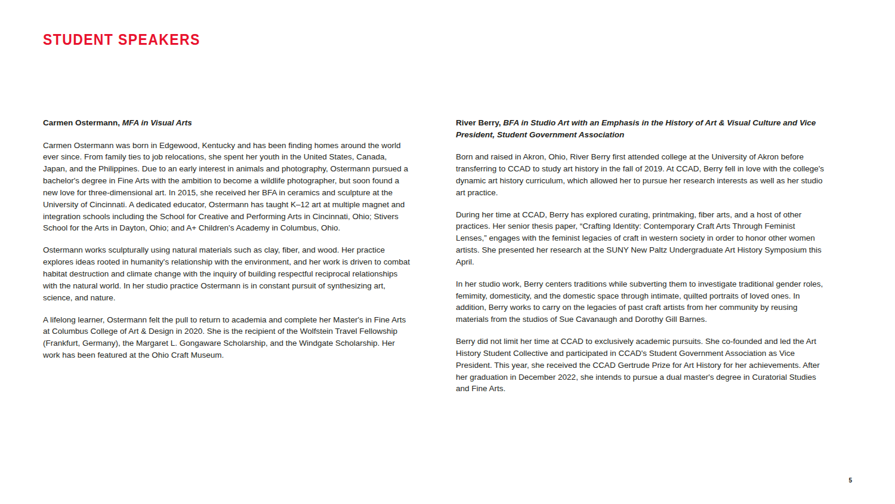Student Speakers
Carmen Ostermann, MFA in Visual Arts
Carmen Ostermann was born in Edgewood, Kentucky and has been finding homes around the world ever since. From family ties to job relocations, she spent her youth in the United States, Canada, Japan, and the Philippines. Due to an early interest in animals and photography, Ostermann pursued a bachelor's degree in Fine Arts with the ambition to become a wildlife photographer, but soon found a new love for three-dimensional art. In 2015, she received her BFA in ceramics and sculpture at the University of Cincinnati. A dedicated educator, Ostermann has taught K–12 art at multiple magnet and integration schools including the School for Creative and Performing Arts in Cincinnati, Ohio; Stivers School for the Arts in Dayton, Ohio; and A+ Children's Academy in Columbus, Ohio.
Ostermann works sculpturally using natural materials such as clay, fiber, and wood. Her practice explores ideas rooted in humanity's relationship with the environment, and her work is driven to combat habitat destruction and climate change with the inquiry of building respectful reciprocal relationships with the natural world. In her studio practice Ostermann is in constant pursuit of synthesizing art, science, and nature.
A lifelong learner, Ostermann felt the pull to return to academia and complete her Master's in Fine Arts at Columbus College of Art & Design in 2020. She is the recipient of the Wolfstein Travel Fellowship (Frankfurt, Germany), the Margaret L. Gongaware Scholarship, and the Windgate Scholarship. Her work has been featured at the Ohio Craft Museum.
River Berry, BFA in Studio Art with an Emphasis in the History of Art & Visual Culture and Vice President, Student Government Association
Born and raised in Akron, Ohio, River Berry first attended college at the University of Akron before transferring to CCAD to study art history in the fall of 2019. At CCAD, Berry fell in love with the college's dynamic art history curriculum, which allowed her to pursue her research interests as well as her studio art practice.
During her time at CCAD, Berry has explored curating, printmaking, fiber arts, and a host of other practices. Her senior thesis paper, “Crafting Identity: Contemporary Craft Arts Through Feminist Lenses,” engages with the feminist legacies of craft in western society in order to honor other women artists. She presented her research at the SUNY New Paltz Undergraduate Art History Symposium this April.
In her studio work, Berry centers traditions while subverting them to investigate traditional gender roles, femimity, domesticity, and the domestic space through intimate, quilted portraits of loved ones. In addition, Berry works to carry on the legacies of past craft artists from her community by reusing materials from the studios of Sue Cavanaugh and Dorothy Gill Barnes.
Berry did not limit her time at CCAD to exclusively academic pursuits. She co-founded and led the Art History Student Collective and participated in CCAD's Student Government Association as Vice President. This year, she received the CCAD Gertrude Prize for Art History for her achievements. After her graduation in December 2022, she intends to pursue a dual master's degree in Curatorial Studies and Fine Arts.
5